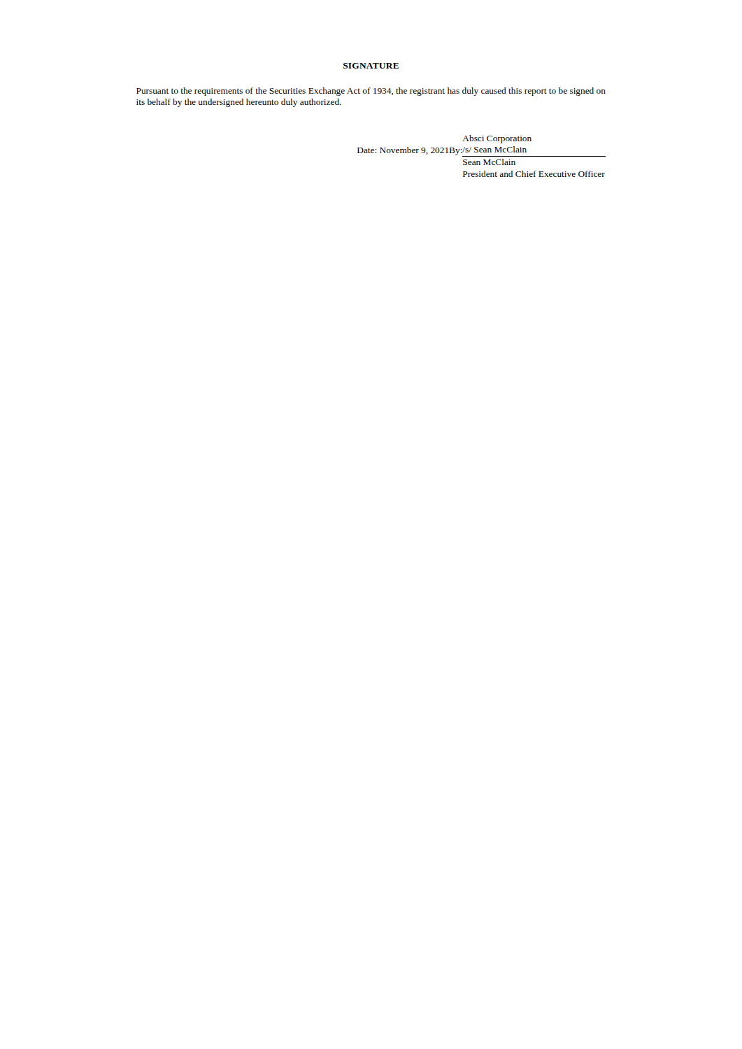SIGNATURE
Pursuant to the requirements of the Securities Exchange Act of 1934, the registrant has duly caused this report to be signed on its behalf by the undersigned hereunto duly authorized.
| | | Absci Corporation |
| Date: November 9, 2021 | By: | /s/ Sean McClain |
| | | Sean McClain |
| | | President and Chief Executive Officer |